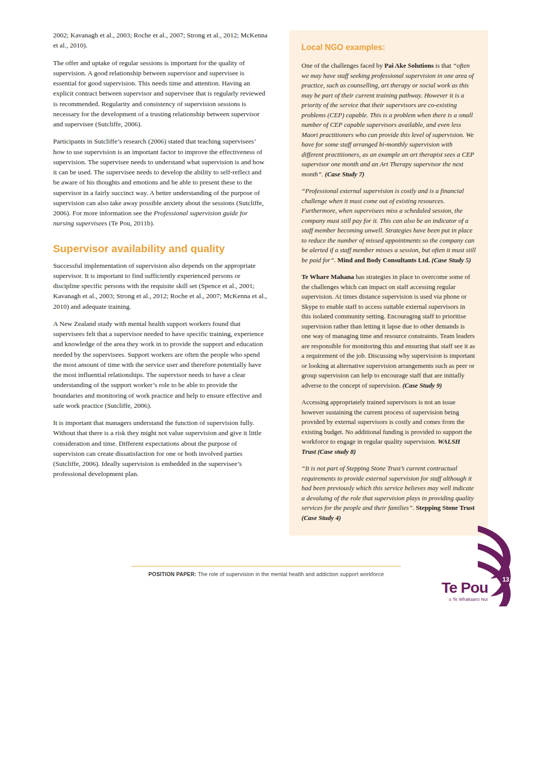2002; Kavanagh et al., 2003; Roche et al., 2007; Strong et al., 2012; McKenna et al., 2010).
The offer and uptake of regular sessions is important for the quality of supervision. A good relationship between supervisor and supervisee is essential for good supervision. This needs time and attention. Having an explicit contract between supervisor and supervisee that is regularly reviewed is recommended. Regularity and consistency of supervision sessions is necessary for the development of a trusting relationship between supervisor and supervisee (Sutcliffe, 2006).
Participants in Sutcliffe’s research (2006) stated that teaching supervisees’ how to use supervision is an important factor to improve the effectiveness of supervision. The supervisee needs to understand what supervision is and how it can be used. The supervisee needs to develop the ability to self-reflect and be aware of his thoughts and emotions and be able to present these to the supervisor in a fairly succinct way. A better understanding of the purpose of supervision can also take away possible anxiety about the sessions (Sutcliffe, 2006). For more information see the Professional supervision guide for nursing supervisees (Te Pou, 2011b).
Supervisor availability and quality
Successful implementation of supervision also depends on the appropriate supervisor. It is important to find sufficiently experienced persons or discipline specific persons with the requisite skill set (Spence et al., 2001; Kavanagh et al., 2003; Strong et al., 2012; Roche et al., 2007; McKenna et al., 2010) and adequate training.
A New Zealand study with mental health support workers found that supervisees felt that a supervisor needed to have specific training, experience and knowledge of the area they work in to provide the support and education needed by the supervisees. Support workers are often the people who spend the most amount of time with the service user and therefore potentially have the most influential relationships. The supervisor needs to have a clear understanding of the support worker’s role to be able to provide the boundaries and monitoring of work practice and help to ensure effective and safe work practice (Sutcliffe, 2006).
It is important that managers understand the function of supervision fully. Without that there is a risk they might not value supervision and give it little consideration and time. Different expectations about the purpose of supervision can create dissatisfaction for one or both involved parties (Sutcliffe, 2006). Ideally supervision is embedded in the supervisee’s professional development plan.
Local NGO examples:
One of the challenges faced by Pai Ake Solutions is that “often we may have staff seeking professional supervision in one area of practice, such as counselling, art therapy or social work as this may be part of their current training pathway. However it is a priority of the service that their supervisors are co-existing problems (CEP) capable. This is a problem when there is a small number of CEP capable supervisors available, and even less Maori practitioners who can provide this level of supervision. We have for some staff arranged bi-monthly supervision with different practitioners, as an example an art therapist sees a CEP supervisor one month and an Art Therapy supervisor the next month”. (Case Study 7)
“Professional external supervision is costly and is a financial challenge when it must come out of existing resources. Furthermore, when supervisees miss a scheduled session, the company must still pay for it. This can also be an indicator of a staff member becoming unwell. Strategies have been put in place to reduce the number of missed appointments so the company can be alerted if a staff member misses a session, but often it must still be paid for”. Mind and Body Consultants Ltd. (Case Study 5)
Te Whare Mahana has strategies in place to overcome some of the challenges which can impact on staff accessing regular supervision. At times distance supervision is used via phone or Skype to enable staff to access suitable external supervisors in this isolated community setting. Encouraging staff to prioritise supervision rather than letting it lapse due to other demands is one way of managing time and resource constraints. Team leaders are responsible for monitoring this and ensuring that staff see it as a requirement of the job. Discussing why supervision is important or looking at alternative supervision arrangements such as peer or group supervision can help to encourage staff that are initially adverse to the concept of supervision. (Case Study 9)
Accessing appropriately trained supervisors is not an issue however sustaining the current process of supervision being provided by external supervisors is costly and comes from the existing budget. No additional funding is provided to support the workforce to engage in regular quality supervision. WALSH Trust (Case study 8)
“It is not part of Stepping Stone Trust’s current contractual requirements to provide external supervision for staff although it had been previously which this service believes may well indicate a devaluing of the role that supervision plays in providing quality services for the people and their families”. Stepping Stone Trust (Case Study 4)
POSITION PAPER: The role of supervision in the mental health and addiction support workforce
Te Pou
o Te Whakaaro Nui
13